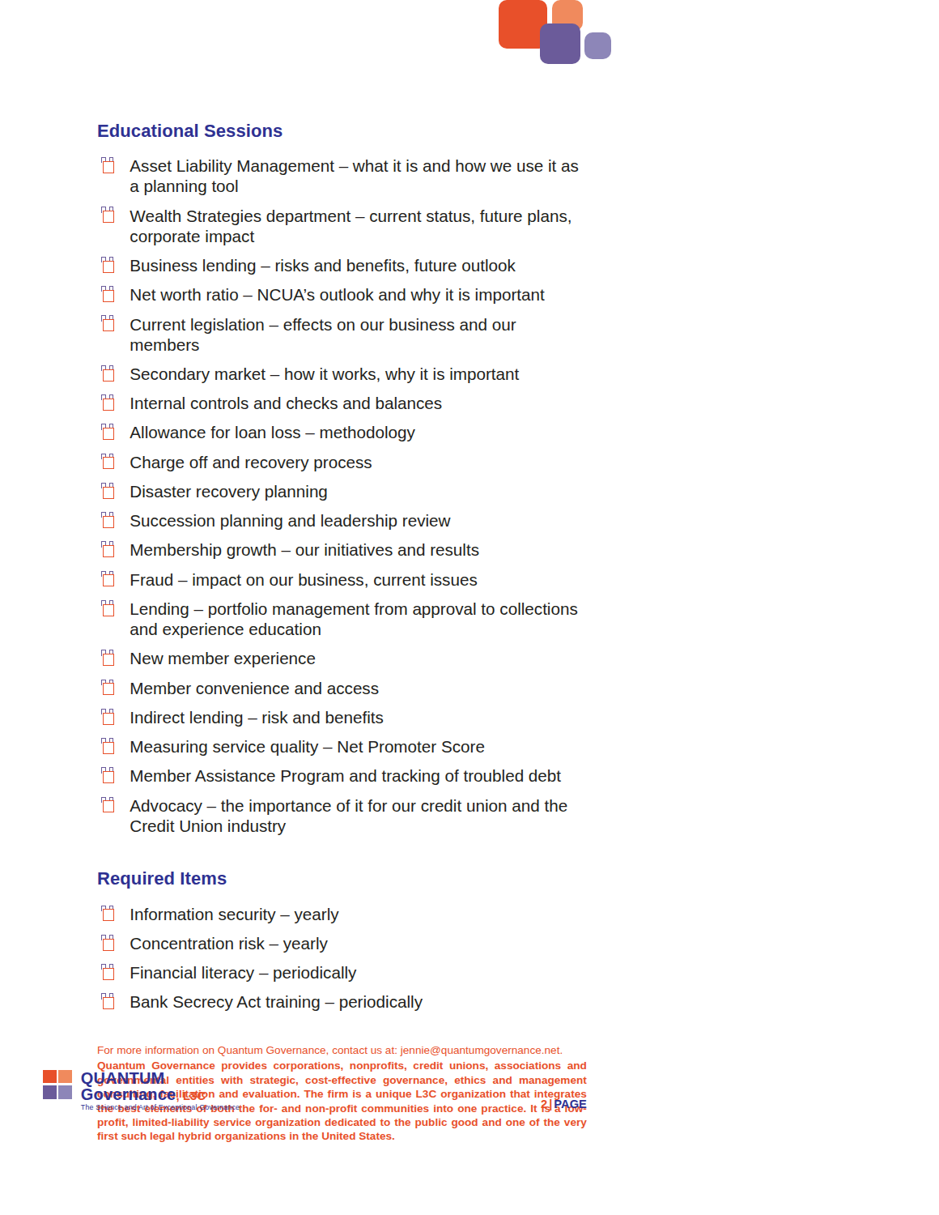Educational Sessions
Asset Liability Management – what it is and how we use it as a planning tool
Wealth Strategies department – current status, future plans, corporate impact
Business lending – risks and benefits, future outlook
Net worth ratio – NCUA’s outlook and why it is important
Current legislation – effects on our business and our members
Secondary market – how it works, why it is important
Internal controls and checks and balances
Allowance for loan loss – methodology
Charge off and recovery process
Disaster recovery planning
Succession planning and leadership review
Membership growth – our initiatives and results
Fraud – impact on our business, current issues
Lending – portfolio management from approval to collections and experience education
New member experience
Member convenience and access
Indirect lending – risk and benefits
Measuring service quality – Net Promoter Score
Member Assistance Program and tracking of troubled debt
Advocacy – the importance of it for our credit union and the Credit Union industry
Required Items
Information security – yearly
Concentration risk – yearly
Financial literacy – periodically
Bank Secrecy Act training – periodically
For more information on Quantum Governance, contact us at: jennie@quantumgovernance.net.
Quantum Governance provides corporations, nonprofits, credit unions, associations and governmental entities with strategic, cost-effective governance, ethics and management consulting, facilitation and evaluation. The firm is a unique L3C organization that integrates the best elements of both the for- and non-profit communities into one practice. It is a low-profit, limited-liability service organization dedicated to the public good and one of the very first such legal hybrid organizations in the United States.
QUANTUM
Governance, L3C
The Science and Art of Exceptional Governance
2|PAGE